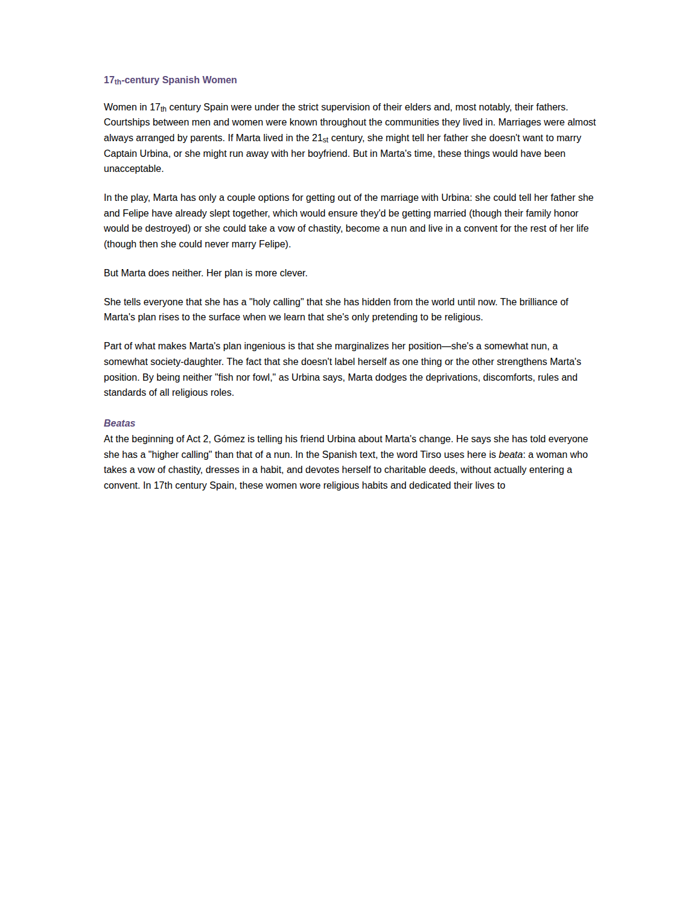17th-century Spanish Women
Women in 17th century Spain were under the strict supervision of their elders and, most notably, their fathers. Courtships between men and women were known throughout the communities they lived in. Marriages were almost always arranged by parents. If Marta lived in the 21st century, she might tell her father she doesn't want to marry Captain Urbina, or she might run away with her boyfriend. But in Marta's time, these things would have been unacceptable.
In the play, Marta has only a couple options for getting out of the marriage with Urbina: she could tell her father she and Felipe have already slept together, which would ensure they'd be getting married (though their family honor would be destroyed) or she could take a vow of chastity, become a nun and live in a convent for the rest of her life (though then she could never marry Felipe).
But Marta does neither. Her plan is more clever.
She tells everyone that she has a "holy calling" that she has hidden from the world until now. The brilliance of Marta's plan rises to the surface when we learn that she's only pretending to be religious.
Part of what makes Marta's plan ingenious is that she marginalizes her position—she's a somewhat nun, a somewhat society-daughter. The fact that she doesn't label herself as one thing or the other strengthens Marta's position. By being neither "fish nor fowl," as Urbina says, Marta dodges the deprivations, discomforts, rules and standards of all religious roles.
Beatas
At the beginning of Act 2, Gómez is telling his friend Urbina about Marta's change. He says she has told everyone she has a "higher calling" than that of a nun. In the Spanish text, the word Tirso uses here is beata: a woman who takes a vow of chastity, dresses in a habit, and devotes herself to charitable deeds, without actually entering a convent. In 17th century Spain, these women wore religious habits and dedicated their lives to